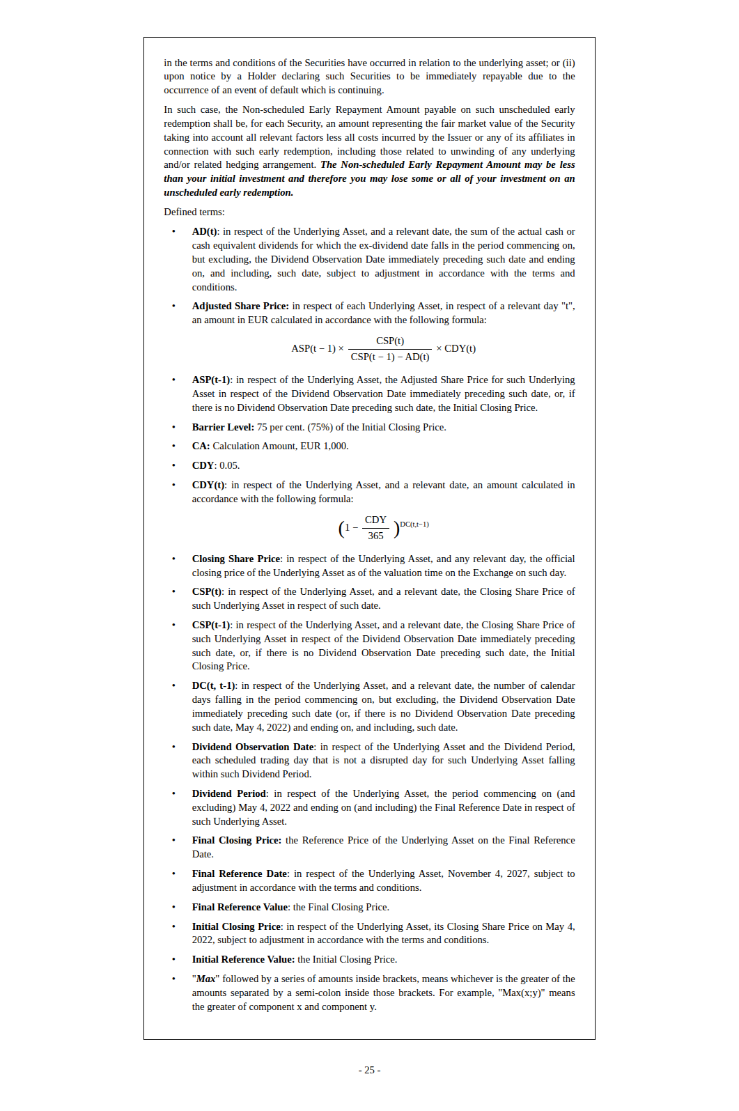in the terms and conditions of the Securities have occurred in relation to the underlying asset; or (ii) upon notice by a Holder declaring such Securities to be immediately repayable due to the occurrence of an event of default which is continuing.
In such case, the Non-scheduled Early Repayment Amount payable on such unscheduled early redemption shall be, for each Security, an amount representing the fair market value of the Security taking into account all relevant factors less all costs incurred by the Issuer or any of its affiliates in connection with such early redemption, including those related to unwinding of any underlying and/or related hedging arrangement. The Non-scheduled Early Repayment Amount may be less than your initial investment and therefore you may lose some or all of your investment on an unscheduled early redemption.
Defined terms:
AD(t): in respect of the Underlying Asset, and a relevant date, the sum of the actual cash or cash equivalent dividends for which the ex-dividend date falls in the period commencing on, but excluding, the Dividend Observation Date immediately preceding such date and ending on, and including, such date, subject to adjustment in accordance with the terms and conditions.
Adjusted Share Price: in respect of each Underlying Asset, in respect of a relevant day "t", an amount in EUR calculated in accordance with the following formula:
ASP(t − 1) × CSP(t) CSP(t − 1) − AD(t) × CDY(t)
ASP(t-1): in respect of the Underlying Asset, the Adjusted Share Price for such Underlying Asset in respect of the Dividend Observation Date immediately preceding such date, or, if there is no Dividend Observation Date preceding such date, the Initial Closing Price.
Barrier Level: 75 per cent. (75%) of the Initial Closing Price.
CA: Calculation Amount, EUR 1,000.
CDY: 0.05.
CDY(t): in respect of the Underlying Asset, and a relevant date, an amount calculated in accordance with the following formula:
(1 − CDY 365 )DC(t,t−1)
Closing Share Price: in respect of the Underlying Asset, and any relevant day, the official closing price of the Underlying Asset as of the valuation time on the Exchange on such day.
CSP(t): in respect of the Underlying Asset, and a relevant date, the Closing Share Price of such Underlying Asset in respect of such date.
CSP(t-1): in respect of the Underlying Asset, and a relevant date, the Closing Share Price of such Underlying Asset in respect of the Dividend Observation Date immediately preceding such date, or, if there is no Dividend Observation Date preceding such date, the Initial Closing Price.
DC(t, t-1): in respect of the Underlying Asset, and a relevant date, the number of calendar days falling in the period commencing on, but excluding, the Dividend Observation Date immediately preceding such date (or, if there is no Dividend Observation Date preceding such date, May 4, 2022) and ending on, and including, such date.
Dividend Observation Date: in respect of the Underlying Asset and the Dividend Period, each scheduled trading day that is not a disrupted day for such Underlying Asset falling within such Dividend Period.
Dividend Period: in respect of the Underlying Asset, the period commencing on (and excluding) May 4, 2022 and ending on (and including) the Final Reference Date in respect of such Underlying Asset.
Final Closing Price: the Reference Price of the Underlying Asset on the Final Reference Date.
Final Reference Date: in respect of the Underlying Asset, November 4, 2027, subject to adjustment in accordance with the terms and conditions.
Final Reference Value: the Final Closing Price.
Initial Closing Price: in respect of the Underlying Asset, its Closing Share Price on May 4, 2022, subject to adjustment in accordance with the terms and conditions.
Initial Reference Value: the Initial Closing Price.
"Max" followed by a series of amounts inside brackets, means whichever is the greater of the amounts separated by a semi-colon inside those brackets. For example, "Max(x;y)" means the greater of component x and component y.
- 25 -